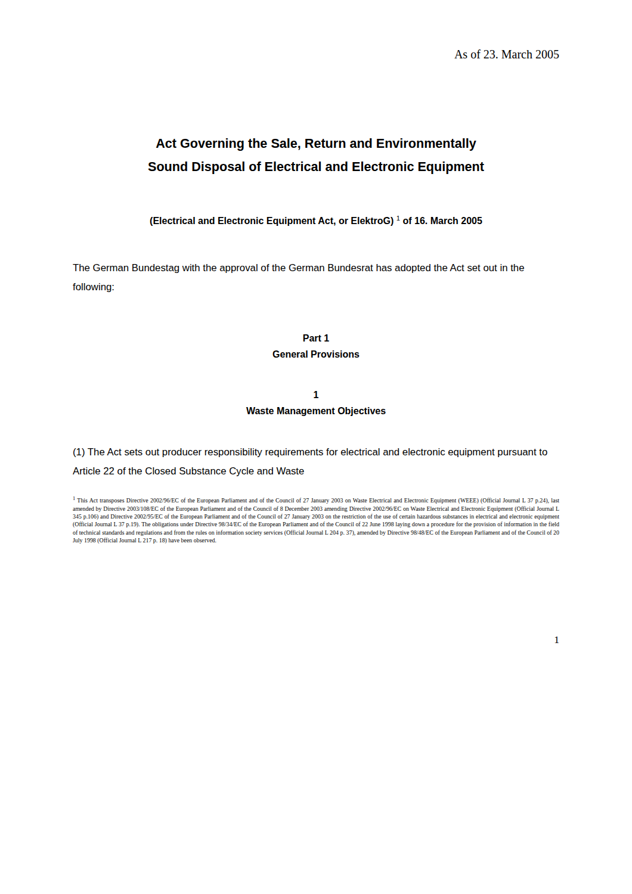As of 23. March 2005
Act Governing the Sale, Return and Environmentally
Sound Disposal of Electrical and Electronic Equipment
(Electrical and Electronic Equipment Act, or ElektroG) 1 of 16. March 2005
The German Bundestag with the approval of the German Bundesrat has adopted the Act set out in the following:
Part 1 General Provisions
1 Waste Management Objectives
(1) The Act sets out producer responsibility requirements for electrical and electronic equipment pursuant to Article 22 of the Closed Substance Cycle and Waste
1 This Act transposes Directive 2002/96/EC of the European Parliament and of the Council of 27 January 2003 on Waste Electrical and Electronic Equipment (WEEE) (Official Journal L 37 p.24), last amended by Directive 2003/108/EC of the European Parliament and of the Council of 8 December 2003 amending Directive 2002/96/EC on Waste Electrical and Electronic Equipment (Official Journal L 345 p.106) and Directive 2002/95/EC of the European Parliament and of the Council of 27 January 2003 on the restriction of the use of certain hazardous substances in electrical and electronic equipment (Official Journal L 37 p.19). The obligations under Directive 98/34/EC of the European Parliament and of the Council of 22 June 1998 laying down a procedure for the provision of information in the field of technical standards and regulations and from the rules on information society services (Official Journal L 204 p. 37), amended by Directive 98/48/EC of the European Parliament and of the Council of 20 July 1998 (Official Journal L 217 p. 18) have been observed.
1